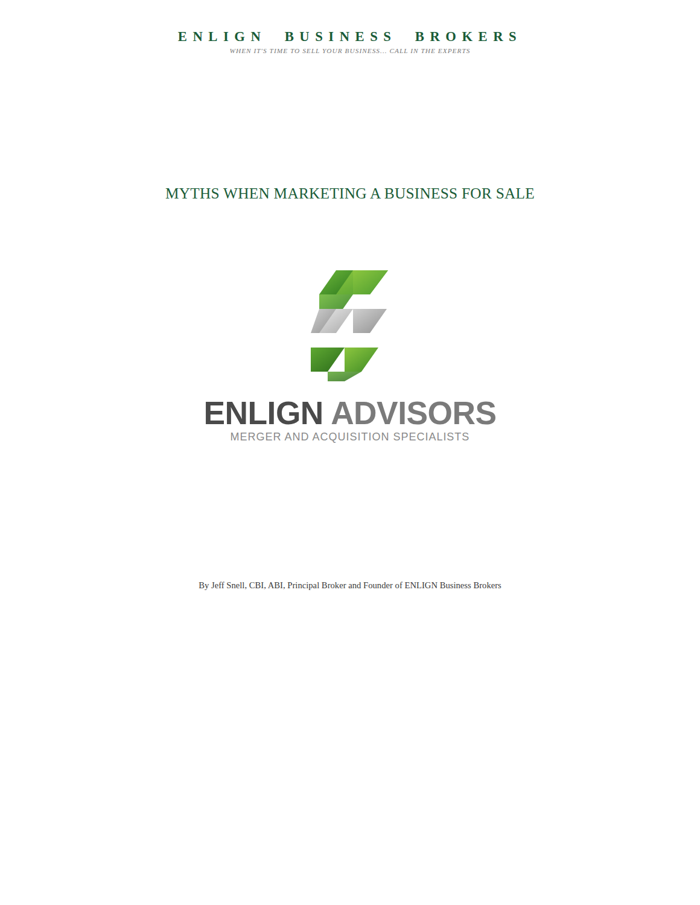ENLIGN BUSINESS BROKERS
WHEN IT'S TIME TO SELL YOUR BUSINESS... CALL IN THE EXPERTS
MYTHS WHEN MARKETING A BUSINESS FOR SALE
ENLIGN ADVISORS
MERGER AND ACQUISITION SPECIALISTS
By Jeff Snell, CBI, ABI, Principal Broker and Founder of ENLIGN Business Brokers